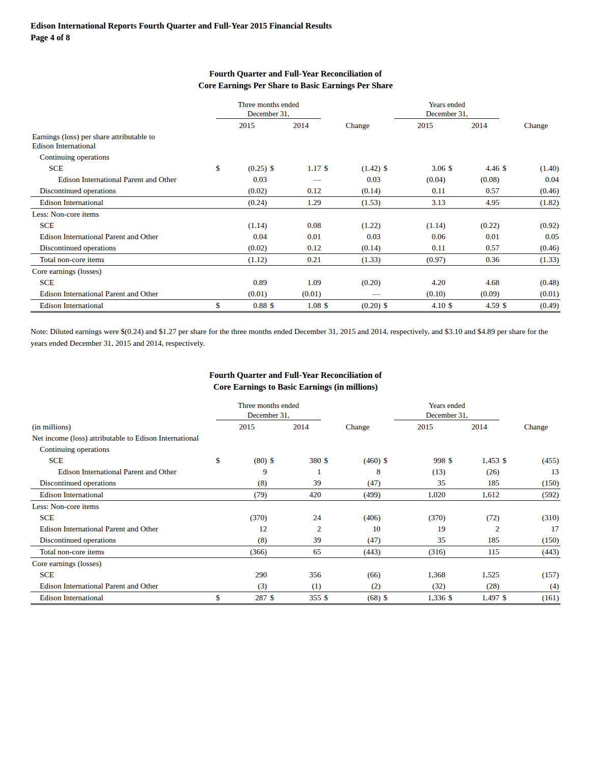Edison International Reports Fourth Quarter and Full-Year 2015 Financial Results
Page 4 of 8
Fourth Quarter and Full-Year Reconciliation of
Core Earnings Per Share to Basic Earnings Per Share
| | Three months ended December 31, | | Years ended December 31, | |
| | | 2015 | | 2014 | | Change | | | 2015 | | 2014 | | Change |
| Earnings (loss) per share attributable to Edison International | |
| Continuing operations | |
| SCE | $ | (0.25) | $ | 1.17 | $ | (1.42) | $ | | 3.06 | $ | 4.46 | $ | (1.40) |
| Edison International Parent and Other | | 0.03 | | — | | 0.03 | | | (0.04) | | (0.08) | | 0.04 |
| Discontinued operations | | (0.02) | | 0.12 | | (0.14) | | | 0.11 | | 0.57 | | (0.46) |
| Edison International | | (0.24) | | 1.29 | | (1.53) | | | 3.13 | | 4.95 | | (1.82) |
| Less: Non-core items | |
| SCE | | (1.14) | | 0.08 | | (1.22) | | | (1.14) | | (0.22) | | (0.92) |
| Edison International Parent and Other | | 0.04 | | 0.01 | | 0.03 | | | 0.06 | | 0.01 | | 0.05 |
| Discontinued operations | | (0.02) | | 0.12 | | (0.14) | | | 0.11 | | 0.57 | | (0.46) |
| Total non-core items | | (1.12) | | 0.21 | | (1.33) | | | (0.97) | | 0.36 | | (1.33) |
| Core earnings (losses) | |
| SCE | | 0.89 | | 1.09 | | (0.20) | | | 4.20 | | 4.68 | | (0.48) |
| Edison International Parent and Other | | (0.01) | | (0.01) | | — | | | (0.10) | | (0.09) | | (0.01) |
| Edison International | $ | 0.88 | $ | 1.08 | $ | (0.20) | $ | | 4.10 | $ | 4.59 | $ | (0.49) |
Note: Diluted earnings were $(0.24) and $1.27 per share for the three months ended December 31, 2015 and 2014, respectively, and $3.10 and $4.89 per share for the years ended December 31, 2015 and 2014, respectively.
Fourth Quarter and Full-Year Reconciliation of
Core Earnings to Basic Earnings (in millions)
| | Three months ended December 31, | | Years ended December 31, | |
| (in millions) | | 2015 | | 2014 | | Change | | | 2015 | | 2014 | | Change |
| Net income (loss) attributable to Edison International | |
| Continuing operations | |
| SCE | $ | (80) | $ | 380 | $ | (460) | $ | | 998 | $ | 1,453 | $ | (455) |
| Edison International Parent and Other | | 9 | | 1 | | 8 | | | (13) | | (26) | | 13 |
| Discontinued operations | | (8) | | 39 | | (47) | | | 35 | | 185 | | (150) |
| Edison International | | (79) | | 420 | | (499) | | | 1,020 | | 1,612 | | (592) |
| Less: Non-core items | |
| SCE | | (370) | | 24 | | (406) | | | (370) | | (72) | | (310) |
| Edison International Parent and Other | | 12 | | 2 | | 10 | | | 19 | | 2 | | 17 |
| Discontinued operations | | (8) | | 39 | | (47) | | | 35 | | 185 | | (150) |
| Total non-core items | | (366) | | 65 | | (443) | | | (316) | | 115 | | (443) |
| Core earnings (losses) | |
| SCE | | 290 | | 356 | | (66) | | | 1,368 | | 1,525 | | (157) |
| Edison International Parent and Other | | (3) | | (1) | | (2) | | | (32) | | (28) | | (4) |
| Edison International | $ | 287 | $ | 355 | $ | (68) | $ | | 1,336 | $ | 1,497 | $ | (161) |